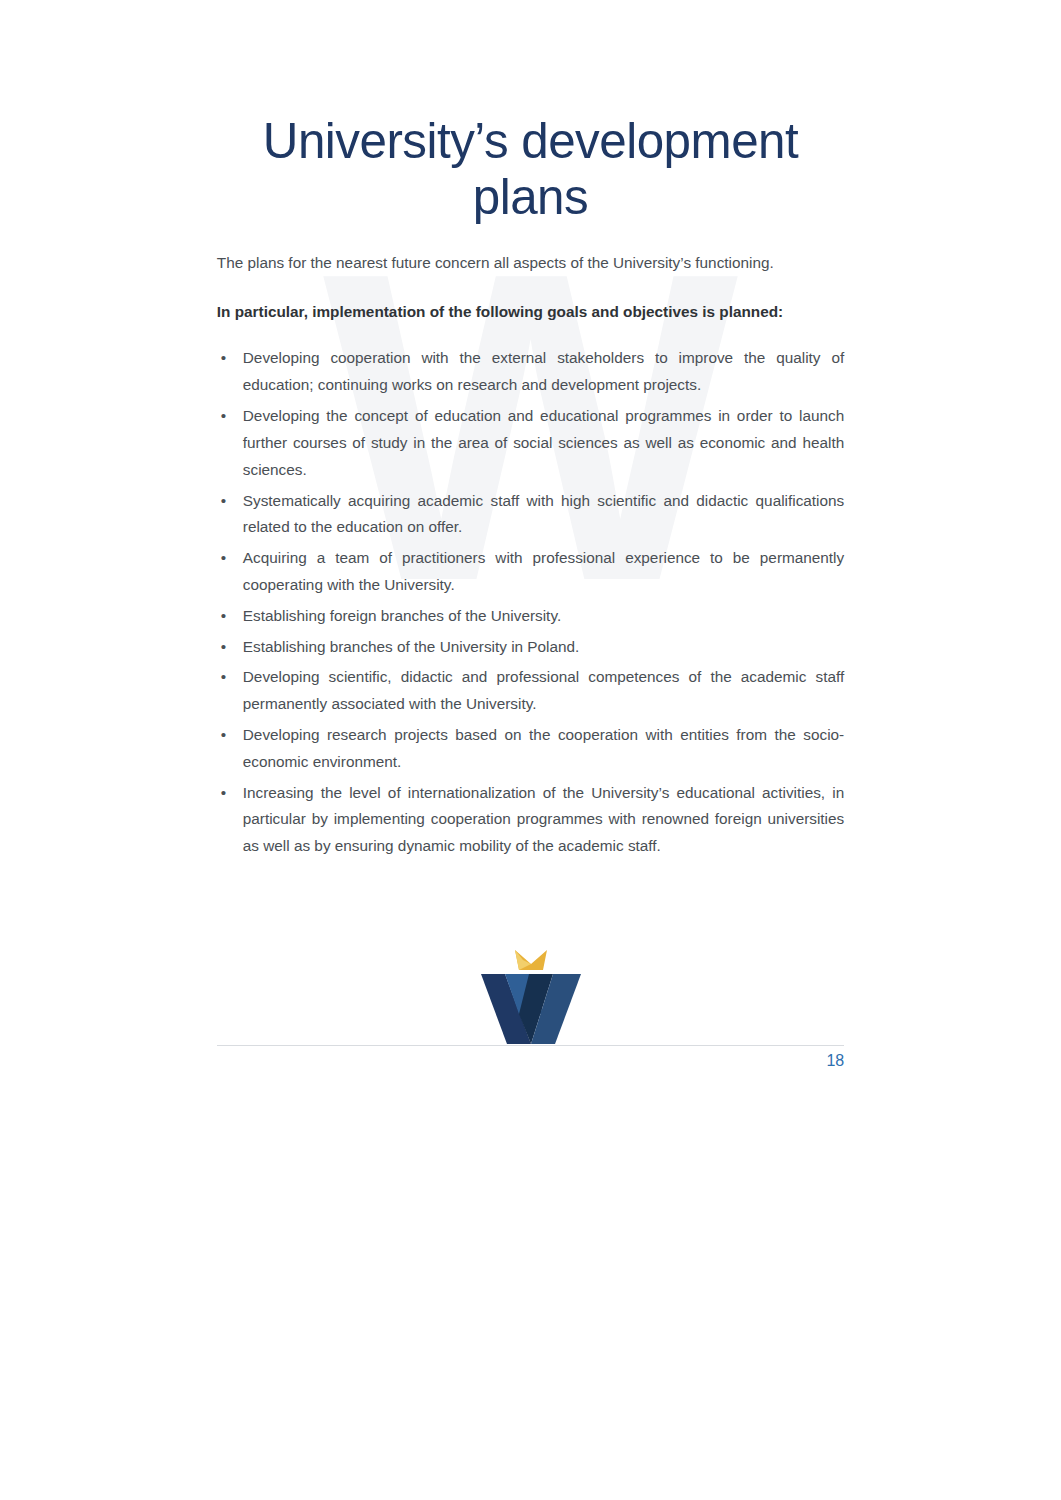W
University’s development plans
The plans for the nearest future concern all aspects of the University’s functioning.
In particular, implementation of the following goals and objectives is planned:
Developing cooperation with the external stakeholders to improve the quality of education; continuing works on research and development projects.
Developing the concept of education and educational programmes in order to launch further courses of study in the area of social sciences as well as economic and health sciences.
Systematically acquiring academic staff with high scientific and didactic qualifications related to the education on offer.
Acquiring a team of practitioners with professional experience to be permanently cooperating with the University.
Establishing foreign branches of the University.
Establishing branches of the University in Poland.
Developing scientific, didactic and professional competences of the academic staff permanently associated with the University.
Developing research projects based on the cooperation with entities from the socio-economic environment.
Increasing the level of internationalization of the University’s educational activities, in particular by implementing cooperation programmes with renowned foreign universities as well as by ensuring dynamic mobility of the academic staff.
18